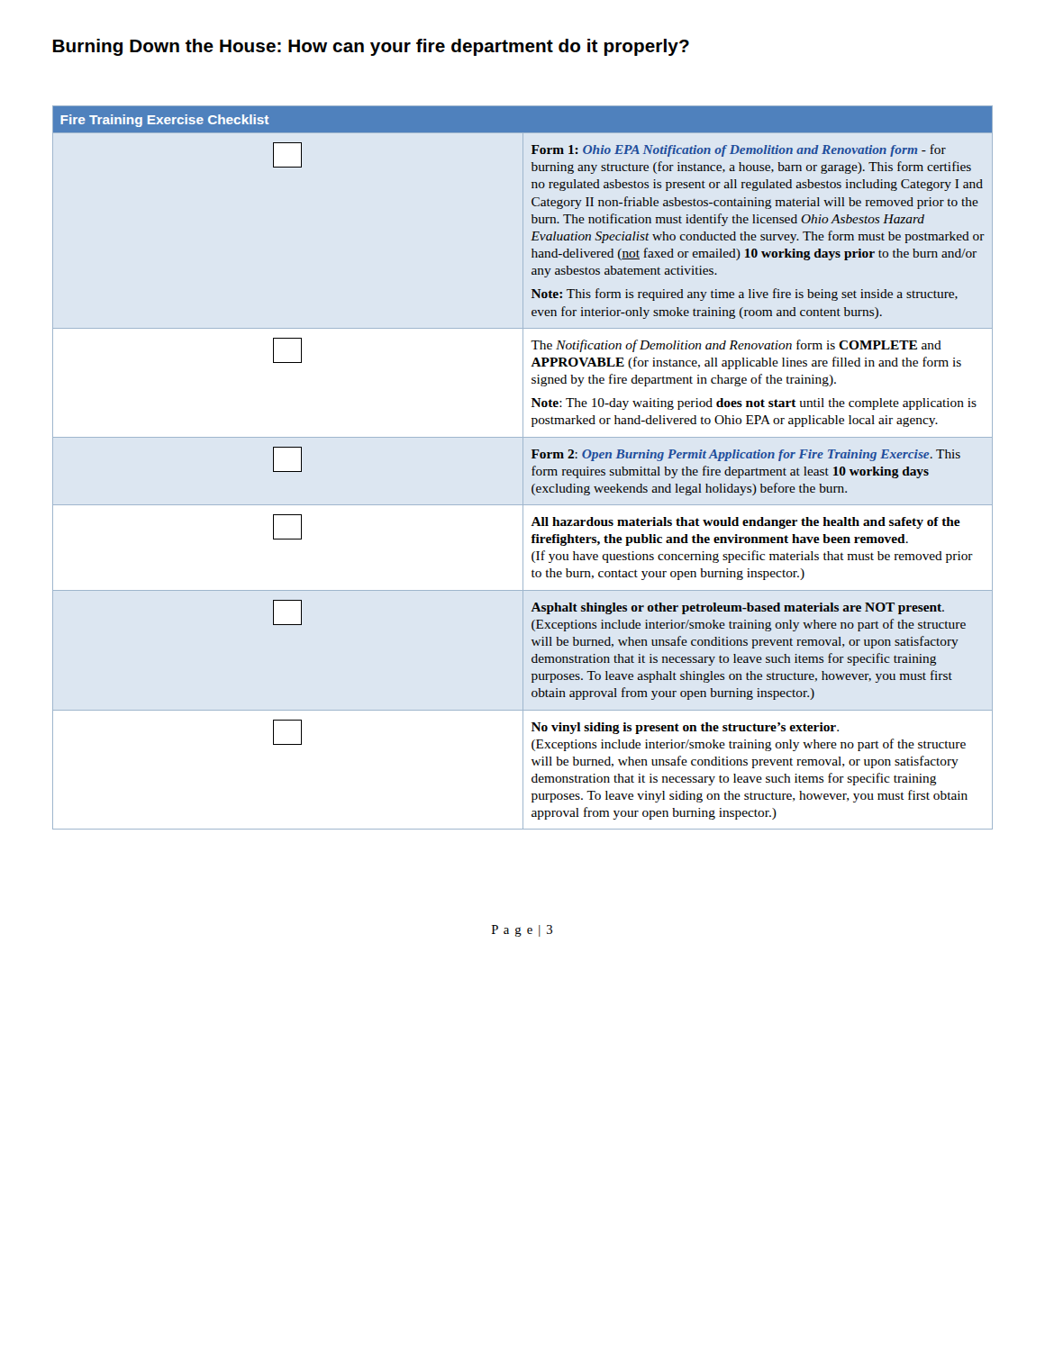Burning Down the House: How can your fire department do it properly?
| Fire Training Exercise Checklist |
| --- |
| | Form 1: Ohio EPA Notification of Demolition and Renovation form - for burning any structure (for instance, a house, barn or garage). This form certifies no regulated asbestos is present or all regulated asbestos including Category I and Category II non-friable asbestos-containing material will be removed prior to the burn. The notification must identify the licensed Ohio Asbestos Hazard Evaluation Specialist who conducted the survey. The form must be postmarked or hand-delivered ( not faxed or emailed) 10 working days prior to the burn and/or any asbestos abatement activities. Note: This form is required any time a live fire is being set inside a structure, even for interior-only smoke training (room and content burns). |
| | The Notification of Demolition and Renovation form is COMPLETE and APPROVABLE (for instance, all applicable lines are filled in and the form is signed by the fire department in charge of the training). Note : The 10-day waiting period does not start until the complete application is postmarked or hand-delivered to Ohio EPA or applicable local air agency. |
| | Form 2 : Open Burning Permit Application for Fire Training Exercise . This form requires submittal by the fire department at least 10 working days (excluding weekends and legal holidays) before the burn. |
| | All hazardous materials that would endanger the health and safety of the firefighters, the public and the environment have been removed . (If you have questions concerning specific materials that must be removed prior to the burn, contact your open burning inspector.) |
| | Asphalt shingles or other petroleum-based materials are NOT present . (Exceptions include interior/smoke training only where no part of the structure will be burned, when unsafe conditions prevent removal, or upon satisfactory demonstration that it is necessary to leave such items for specific training purposes. To leave asphalt shingles on the structure, however, you must first obtain approval from your open burning inspector.) |
| | No vinyl siding is present on the structure’s exterior . (Exceptions include interior/smoke training only where no part of the structure will be burned, when unsafe conditions prevent removal, or upon satisfactory demonstration that it is necessary to leave such items for specific training purposes. To leave vinyl siding on the structure, however, you must first obtain approval from your open burning inspector.) |
P a g e | 3